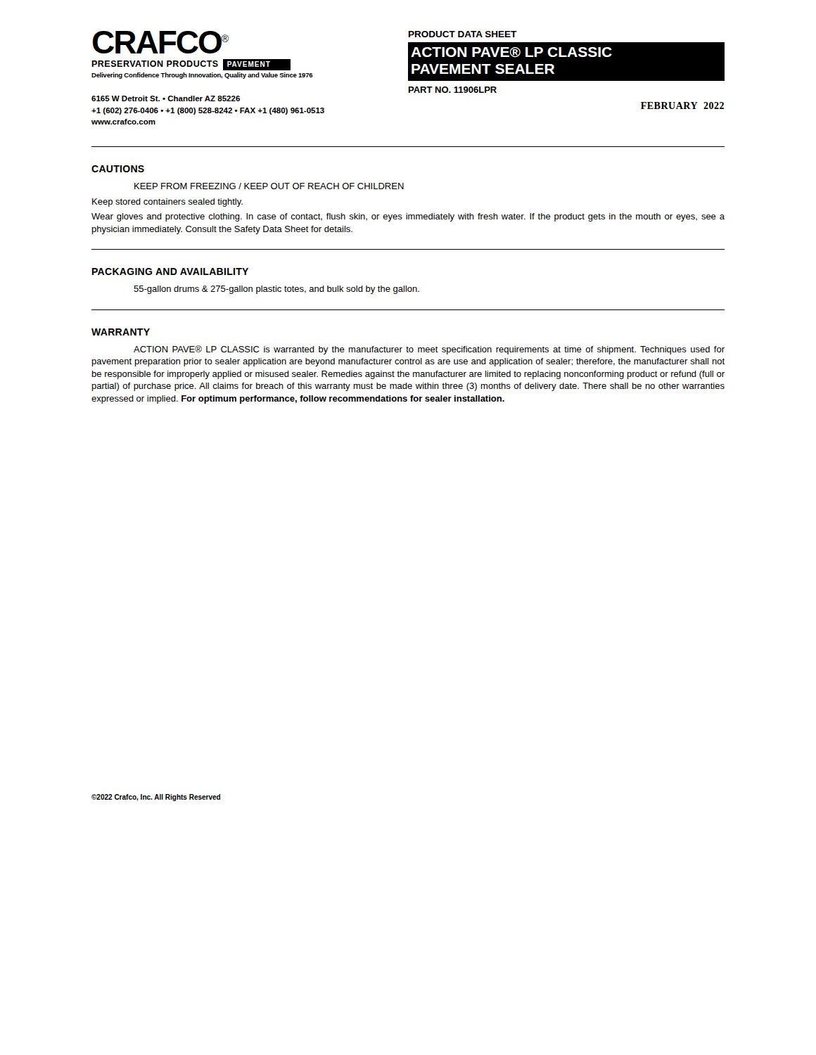CRAFCO®
PRESERVATION PRODUCTS PAVEMENT
Delivering Confidence Through Innovation, Quality and Value Since 1976
6165 W Detroit St. • Chandler AZ 85226
+1 (602) 276-0406 • +1 (800) 528-8242 • FAX +1 (480) 961-0513
www.crafco.com
PRODUCT DATA SHEET
ACTION PAVE® LP CLASSIC
PAVEMENT SEALER
PART NO. 11906LPR
FEBRUARY 2022
CAUTIONS
KEEP FROM FREEZING / KEEP OUT OF REACH OF CHILDREN
Keep stored containers sealed tightly.
Wear gloves and protective clothing. In case of contact, flush skin, or eyes immediately with fresh water. If the product gets in the mouth or eyes, see a physician immediately. Consult the Safety Data Sheet for details.
PACKAGING AND AVAILABILITY
55-gallon drums & 275-gallon plastic totes, and bulk sold by the gallon.
WARRANTY
ACTION PAVE® LP CLASSIC is warranted by the manufacturer to meet specification requirements at time of shipment. Techniques used for pavement preparation prior to sealer application are beyond manufacturer control as are use and application of sealer; therefore, the manufacturer shall not be responsible for improperly applied or misused sealer. Remedies against the manufacturer are limited to replacing nonconforming product or refund (full or partial) of purchase price. All claims for breach of this warranty must be made within three (3) months of delivery date. There shall be no other warranties expressed or implied. For optimum performance, follow recommendations for sealer installation.
©2022 Crafco, Inc. All Rights Reserved